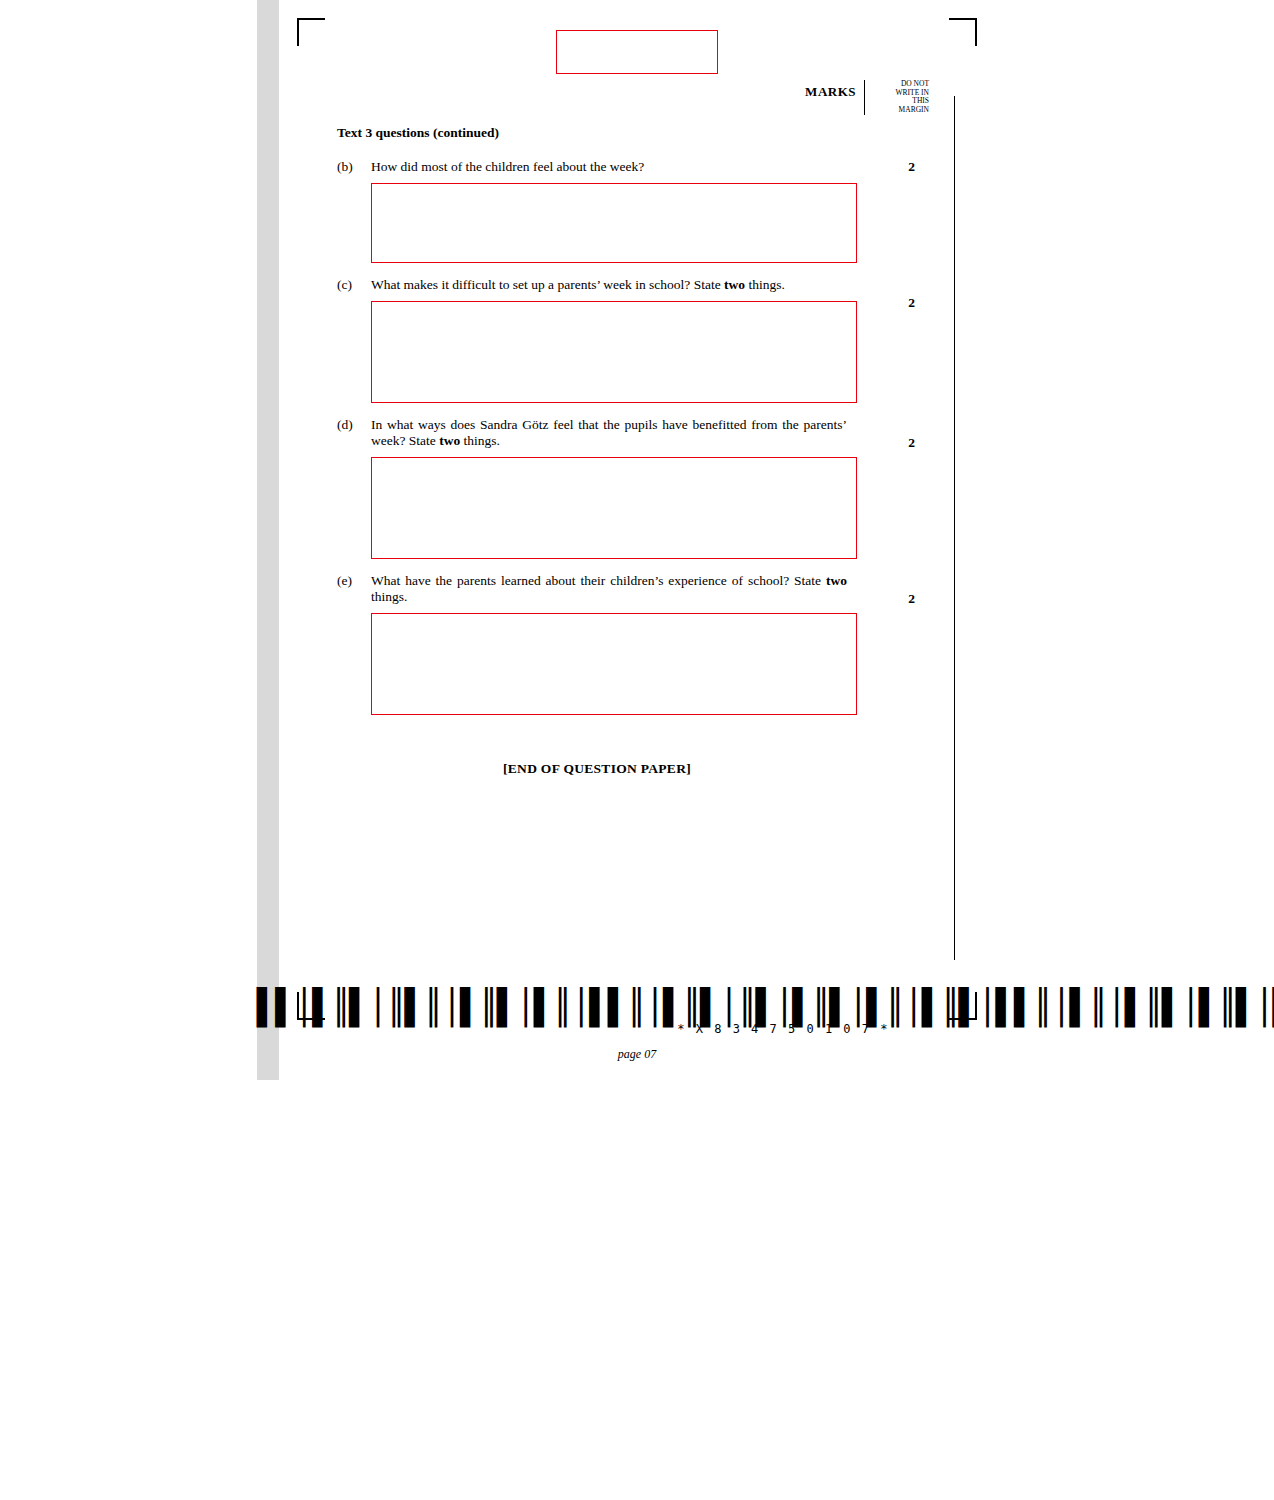MARKS
DO NOT
WRITE IN
THIS
MARGIN
Text 3 questions (continued)
(b)
How did most of the children feel about the week?
2
(c)
What makes it difficult to set up a parents’ week in school? State two things.
2
(d)
In what ways does Sandra Götz feel that the pupils have benefitted from the parents’ week? State two things.
2
(e)
What have the parents learned about their children’s experience of school? State two things.
2
[END OF QUESTION PAPER]
▌▌│▌║▌│║▌║│▌║▌│▌║│▌▌║│▌║▌│║▌│▌║▌│▌║│▌║▌│▌▌║│▌║│▌║▌│▌║▌│▌▌
* X 8 3 4 7 5 0 1 0 7 *
page 07